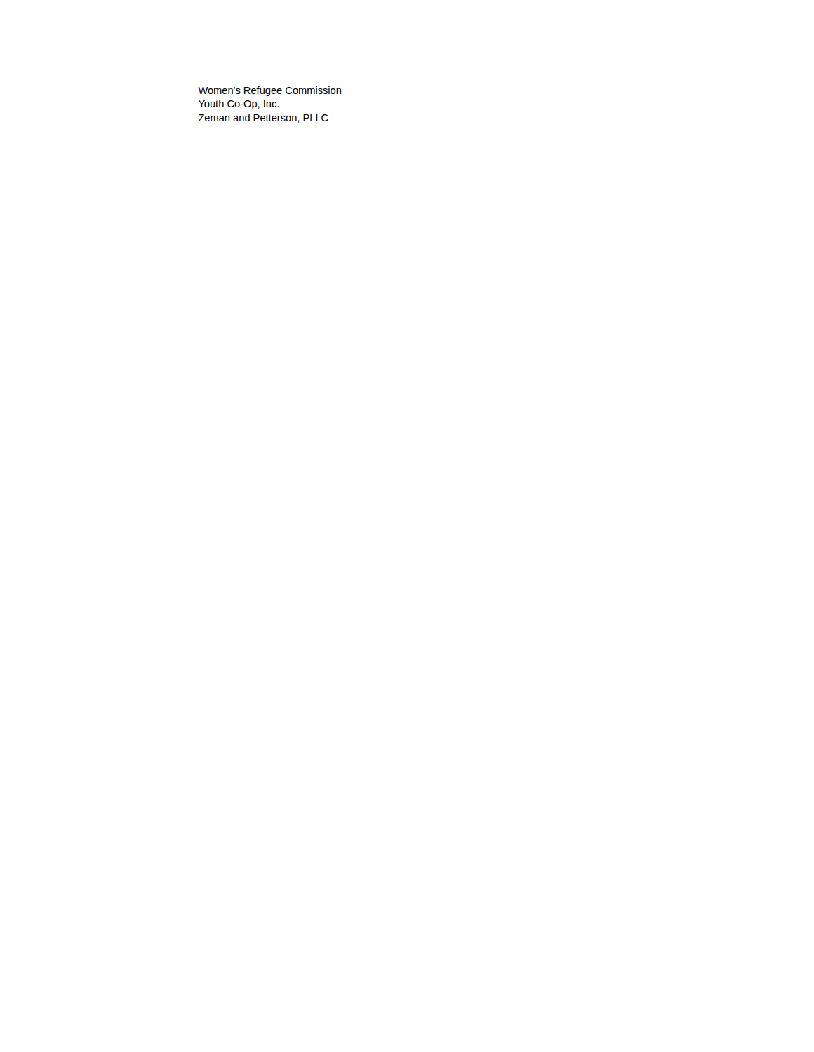Women's Refugee Commission
Youth Co-Op, Inc.
Zeman and Petterson, PLLC